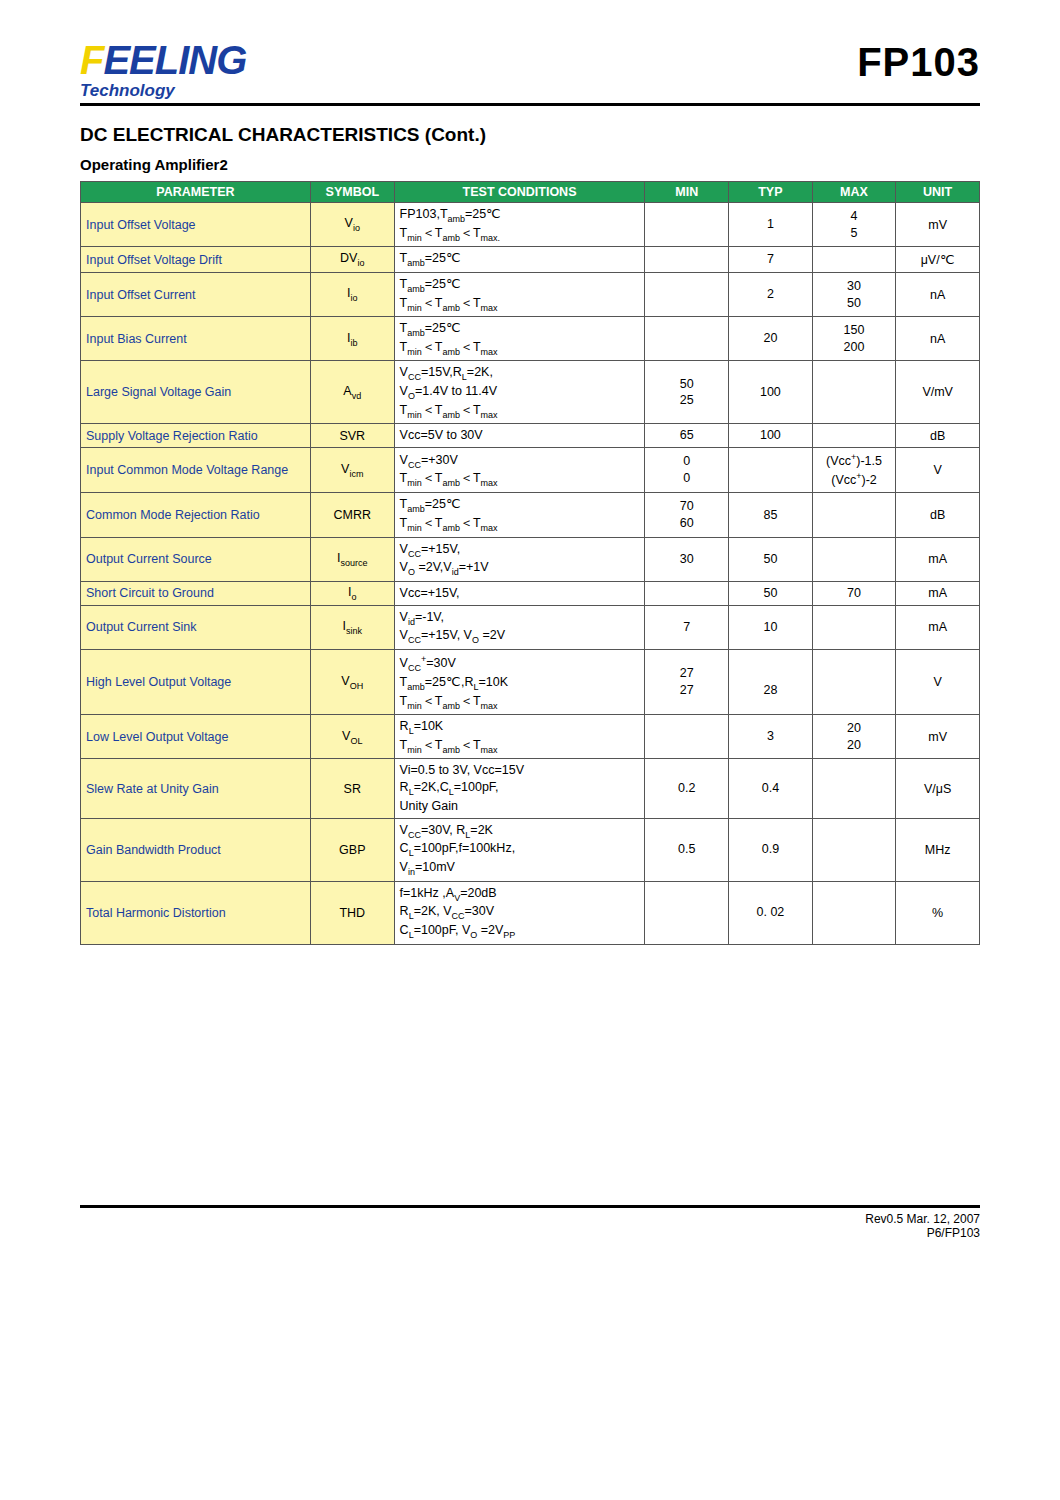FEELING
Technology
FP103
DC ELECTRICAL CHARACTERISTICS (Cont.)
Operating Amplifier2
| PARAMETER | SYMBOL | TEST CONDITIONS | MIN | TYP | MAX | UNIT |
| --- | --- | --- | --- | --- | --- | --- |
| Input Offset Voltage | V io | FP103,T amb =25℃ T min ＜T amb ＜T max. | | 1 | 4 5 | mV |
| Input Offset Voltage Drift | DV io | T amb =25℃ | | 7 | | μV/℃ |
| Input Offset Current | I io | T amb =25℃ T min ＜T amb ＜T max | | 2 | 30 50 | nA |
| Input Bias Current | I ib | T amb =25℃ T min ＜T amb ＜T max | | 20 | 150 200 | nA |
| Large Signal Voltage Gain | A vd | V CC =15V,R L =2K, V O =1.4V to 11.4V T min ＜T amb ＜T max | 50 25 | 100 | | V/mV |
| Supply Voltage Rejection Ratio | SVR | Vcc=5V to 30V | 65 | 100 | | dB |
| Input Common Mode Voltage Range | V icm | V CC =+30V T min ＜T amb ＜T max | 0 0 | | (Vcc + )-1.5 (Vcc + )-2 | V |
| Common Mode Rejection Ratio | CMRR | T amb =25℃ T min ＜T amb ＜T max | 70 60 | 85 | | dB |
| Output Current Source | I source | V CC =+15V, V O =2V,V id =+1V | 30 | 50 | | mA |
| Short Circuit to Ground | I o | Vcc=+15V, | | 50 | 70 | mA |
| Output Current Sink | I sink | V id =-1V, V CC =+15V, V O =2V | 7 | 10 | | mA |
| High Level Output Voltage | V OH | V CC + =30V T amb =25℃,R L =10K T min ＜T amb ＜T max | 27 27 | 28 | | V |
| Low Level Output Voltage | V OL | R L =10K T min ＜T amb ＜T max | | 3 | 20 20 | mV |
| Slew Rate at Unity Gain | SR | Vi=0.5 to 3V, Vcc=15V R L =2K,C L =100pF, Unity Gain | 0.2 | 0.4 | | V/μS |
| Gain Bandwidth Product | GBP | V CC =30V, R L =2K C L =100pF,f=100kHz, V in =10mV | 0.5 | 0.9 | | MHz |
| Total Harmonic Distortion | THD | f=1kHz ,A V =20dB R L =2K, V CC =30V C L =100pF, V O =2V PP | | 0. 02 | | % |
Rev0.5 Mar. 12, 2007
P6/FP103